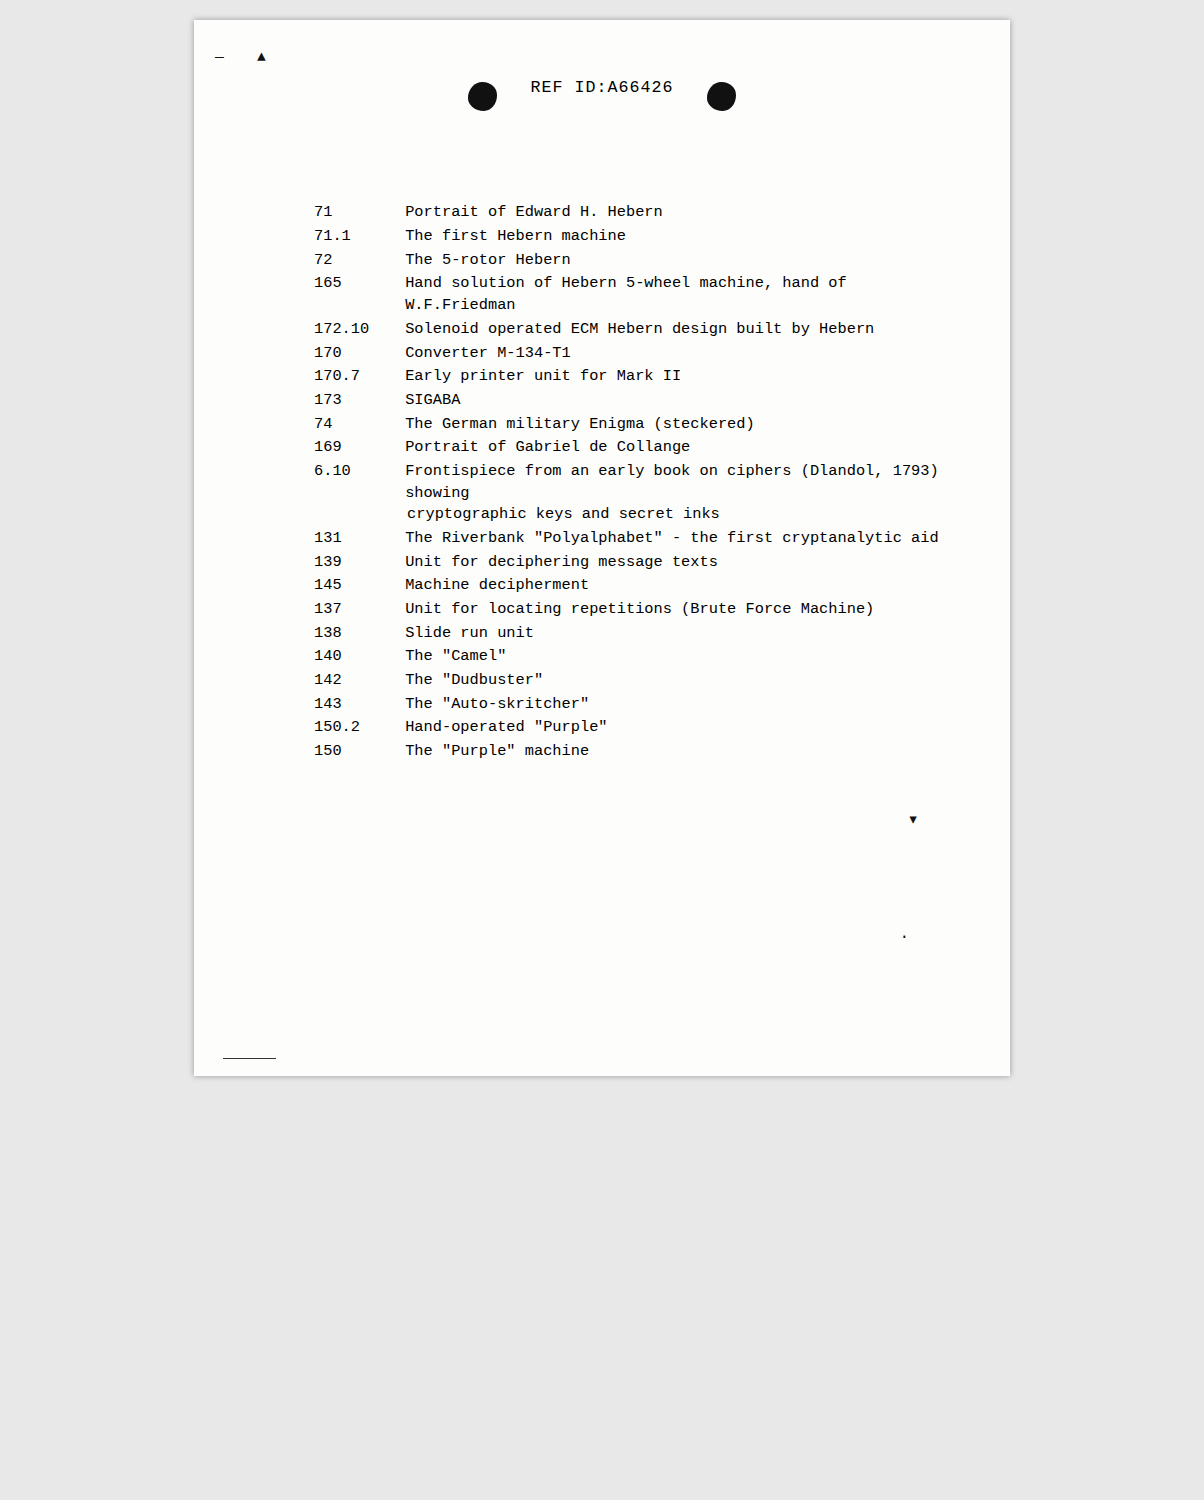— ▲
REF ID:A66426
| 71 | Portrait of Edward H. Hebern |
| 71.1 | The first Hebern machine |
| 72 | The 5-rotor Hebern |
| 165 | Hand solution of Hebern 5-wheel machine, hand of W.F.Friedman |
| 172.10 | Solenoid operated ECM Hebern design built by Hebern |
| 170 | Converter M-134-T1 |
| 170.7 | Early printer unit for Mark II |
| 173 | SIGABA |
| 74 | The German military Enigma (steckered) |
| 169 | Portrait of Gabriel de Collange |
| 6.10 | Frontispiece from an early book on ciphers (Dlandol, 1793) showing cryptographic keys and secret inks |
| 131 | The Riverbank "Polyalphabet" - the first cryptanalytic aid |
| 139 | Unit for deciphering message texts |
| 145 | Machine decipherment |
| 137 | Unit for locating repetitions (Brute Force Machine) |
| 138 | Slide run unit |
| 140 | The "Camel" |
| 142 | The "Dudbuster" |
| 143 | The "Auto-skritcher" |
| 150.2 | Hand-operated "Purple" |
| 150 | The "Purple" machine |
▾
·